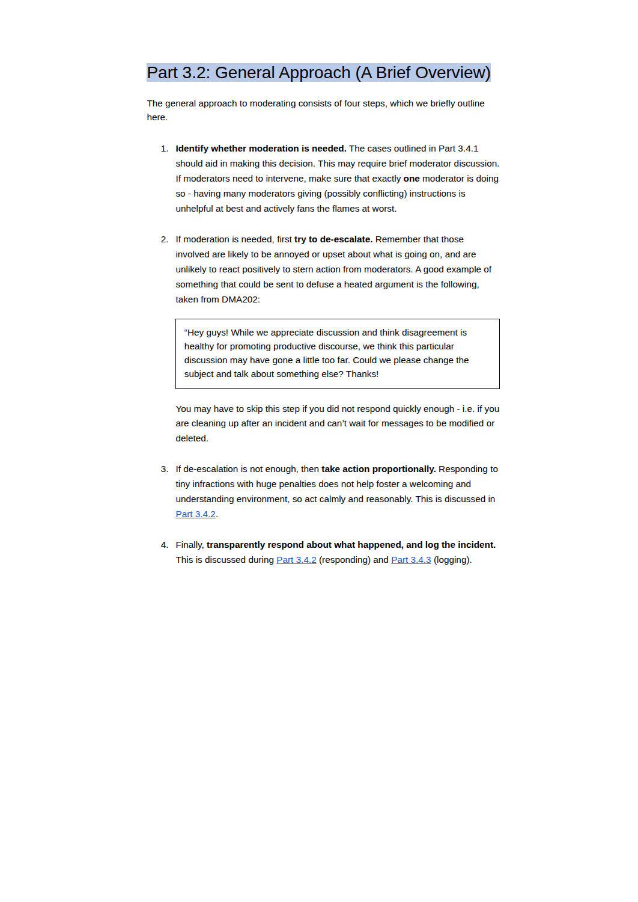Part 3.2: General Approach (A Brief Overview)
The general approach to moderating consists of four steps, which we briefly outline here.
Identify whether moderation is needed. The cases outlined in Part 3.4.1 should aid in making this decision. This may require brief moderator discussion. If moderators need to intervene, make sure that exactly one moderator is doing so - having many moderators giving (possibly conflicting) instructions is unhelpful at best and actively fans the flames at worst.
If moderation is needed, first try to de-escalate. Remember that those involved are likely to be annoyed or upset about what is going on, and are unlikely to react positively to stern action from moderators. A good example of something that could be sent to defuse a heated argument is the following, taken from DMA202:
“Hey guys! While we appreciate discussion and think disagreement is healthy for promoting productive discourse, we think this particular discussion may have gone a little too far. Could we please change the subject and talk about something else? Thanks!
You may have to skip this step if you did not respond quickly enough - i.e. if you are cleaning up after an incident and can’t wait for messages to be modified or deleted.
If de-escalation is not enough, then take action proportionally. Responding to tiny infractions with huge penalties does not help foster a welcoming and understanding environment, so act calmly and reasonably. This is discussed in Part 3.4.2.
Finally, transparently respond about what happened, and log the incident. This is discussed during Part 3.4.2 (responding) and Part 3.4.3 (logging).